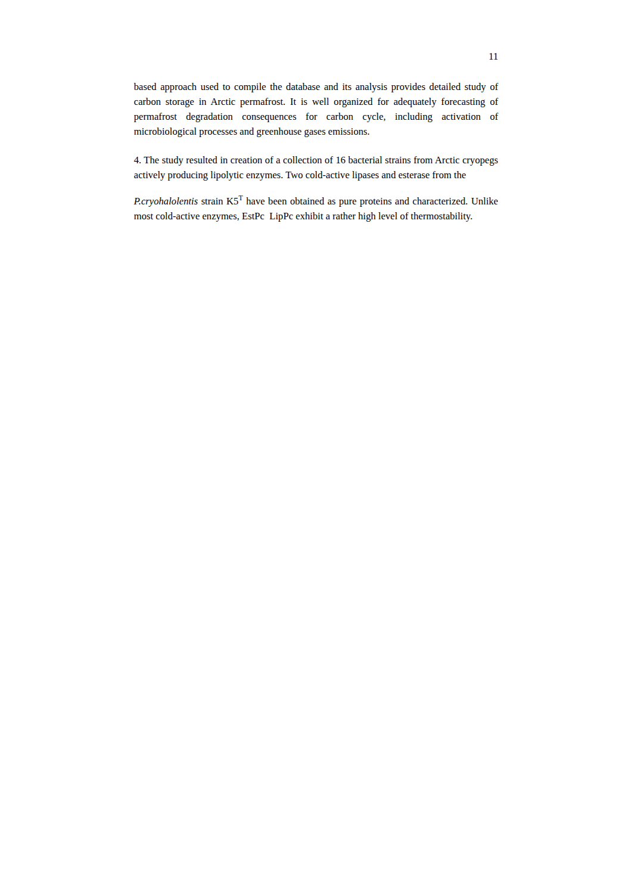11
based approach used to compile the database and its analysis provides detailed study of carbon storage in Arctic permafrost. It is well organized for adequately forecasting of permafrost degradation consequences for carbon cycle, including activation of microbiological processes and greenhouse gases emissions.
4. The study resulted in creation of a collection of 16 bacterial strains from Arctic cryopegs actively producing lipolytic enzymes. Two cold-active lipases and esterase from the
P.cryohalolentis strain K5T have been obtained as pure proteins and characterized. Unlike most cold-active enzymes, EstPc LipPc exhibit a rather high level of thermostability.